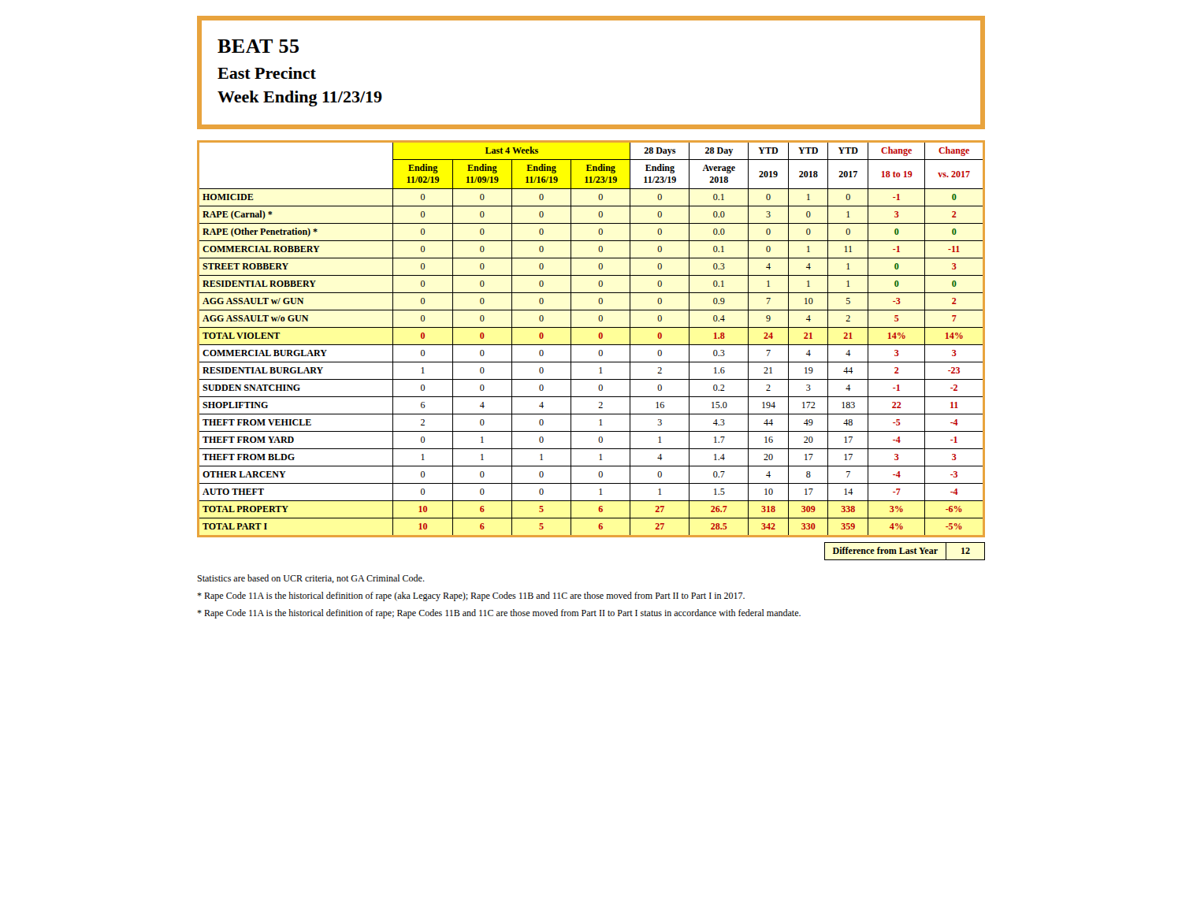BEAT 55
East Precinct
Week Ending 11/23/19
| | Last 4 Weeks | 28 Days | 28 Day | YTD | YTD | YTD | Change | Change |
| --- | --- | --- | --- | --- | --- | --- | --- | --- |
| Ending 11/02/19 | Ending 11/09/19 | Ending 11/16/19 | Ending 11/23/19 | Ending 11/23/19 | Average 2018 | 2019 | 2018 | 2017 | 18 to 19 | vs. 2017 |
| HOMICIDE | 0 | 0 | 0 | 0 | 0 | 0.1 | 0 | 1 | 0 | -1 | 0 |
| RAPE (Carnal) * | 0 | 0 | 0 | 0 | 0 | 0.0 | 3 | 0 | 1 | 3 | 2 |
| RAPE (Other Penetration) * | 0 | 0 | 0 | 0 | 0 | 0.0 | 0 | 0 | 0 | 0 | 0 |
| COMMERCIAL ROBBERY | 0 | 0 | 0 | 0 | 0 | 0.1 | 0 | 1 | 11 | -1 | -11 |
| STREET ROBBERY | 0 | 0 | 0 | 0 | 0 | 0.3 | 4 | 4 | 1 | 0 | 3 |
| RESIDENTIAL ROBBERY | 0 | 0 | 0 | 0 | 0 | 0.1 | 1 | 1 | 1 | 0 | 0 |
| AGG ASSAULT w/ GUN | 0 | 0 | 0 | 0 | 0 | 0.9 | 7 | 10 | 5 | -3 | 2 |
| AGG ASSAULT w/o GUN | 0 | 0 | 0 | 0 | 0 | 0.4 | 9 | 4 | 2 | 5 | 7 |
| TOTAL VIOLENT | 0 | 0 | 0 | 0 | 0 | 1.8 | 24 | 21 | 21 | 14% | 14% |
| COMMERCIAL BURGLARY | 0 | 0 | 0 | 0 | 0 | 0.3 | 7 | 4 | 4 | 3 | 3 |
| RESIDENTIAL BURGLARY | 1 | 0 | 0 | 1 | 2 | 1.6 | 21 | 19 | 44 | 2 | -23 |
| SUDDEN SNATCHING | 0 | 0 | 0 | 0 | 0 | 0.2 | 2 | 3 | 4 | -1 | -2 |
| SHOPLIFTING | 6 | 4 | 4 | 2 | 16 | 15.0 | 194 | 172 | 183 | 22 | 11 |
| THEFT FROM VEHICLE | 2 | 0 | 0 | 1 | 3 | 4.3 | 44 | 49 | 48 | -5 | -4 |
| THEFT FROM YARD | 0 | 1 | 0 | 0 | 1 | 1.7 | 16 | 20 | 17 | -4 | -1 |
| THEFT FROM BLDG | 1 | 1 | 1 | 1 | 4 | 1.4 | 20 | 17 | 17 | 3 | 3 |
| OTHER LARCENY | 0 | 0 | 0 | 0 | 0 | 0.7 | 4 | 8 | 7 | -4 | -3 |
| AUTO THEFT | 0 | 0 | 0 | 1 | 1 | 1.5 | 10 | 17 | 14 | -7 | -4 |
| TOTAL PROPERTY | 10 | 6 | 5 | 6 | 27 | 26.7 | 318 | 309 | 338 | 3% | -6% |
| TOTAL PART I | 10 | 6 | 5 | 6 | 27 | 28.5 | 342 | 330 | 359 | 4% | -5% |
Difference from Last Year
12
Statistics are based on UCR criteria, not GA Criminal Code.
* Rape Code 11A is the historical definition of rape (aka Legacy Rape); Rape Codes 11B and 11C are those moved from Part II to Part I in 2017.
* Rape Code 11A is the historical definition of rape; Rape Codes 11B and 11C are those moved from Part II to Part I status in accordance with federal mandate.